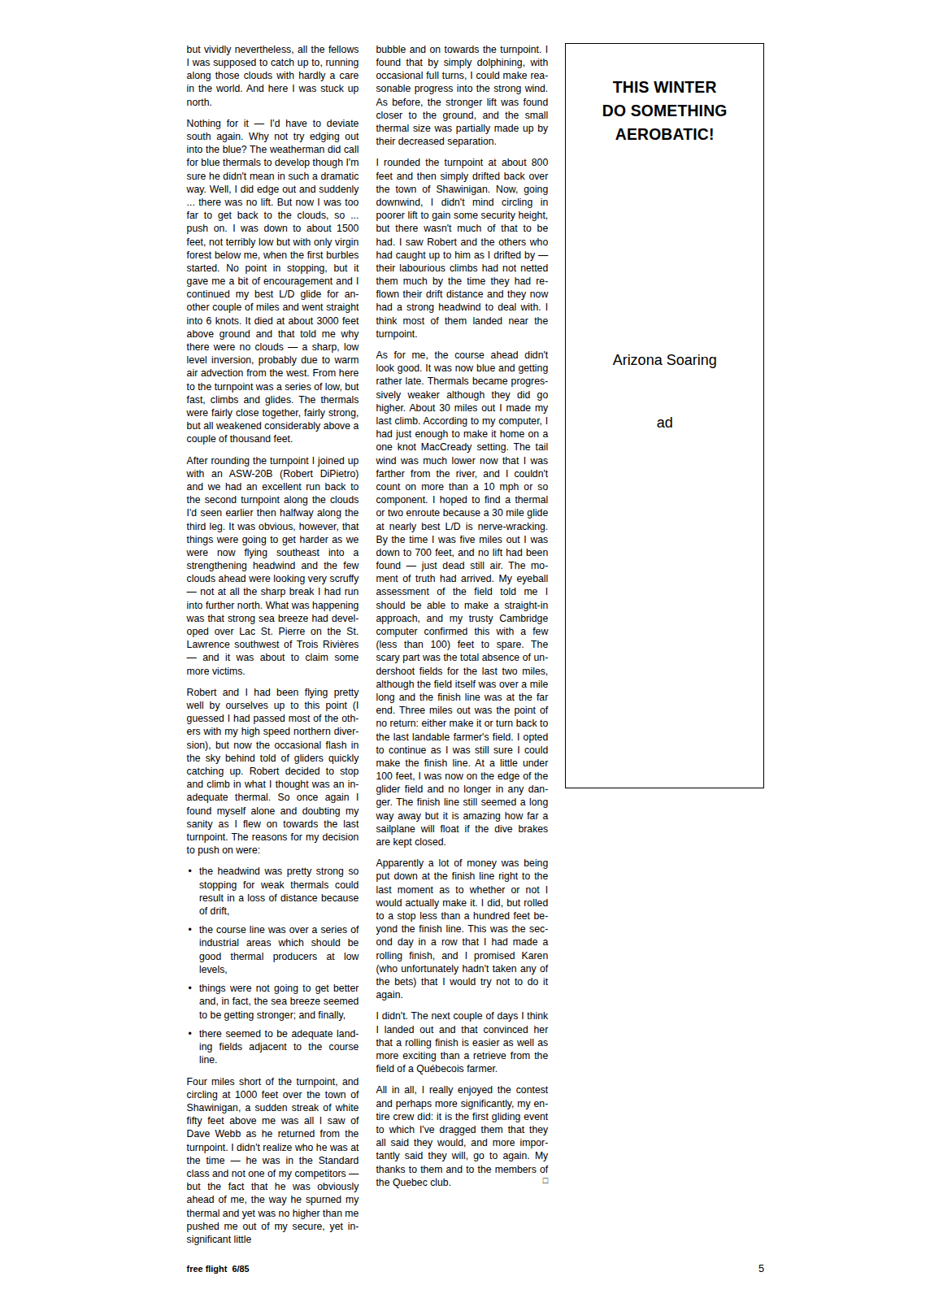but vividly nevertheless, all the fellows I was supposed to catch up to, running along those clouds with hardly a care in the world. And here I was stuck up north.
Nothing for it — I'd have to deviate south again. Why not try edging out into the blue? The weatherman did call for blue thermals to develop though I'm sure he didn't mean in such a dramatic way. Well, I did edge out and suddenly ... there was no lift. But now I was too far to get back to the clouds, so ... push on. I was down to about 1500 feet, not terribly low but with only virgin forest below me, when the first burbles started. No point in stopping, but it gave me a bit of encouragement and I continued my best L/D glide for another couple of miles and went straight into 6 knots. It died at about 3000 feet above ground and that told me why there were no clouds — a sharp, low level inversion, probably due to warm air advection from the west. From here to the turnpoint was a series of low, but fast, climbs and glides. The thermals were fairly close together, fairly strong, but all weakened considerably above a couple of thousand feet.
After rounding the turnpoint I joined up with an ASW-20B (Robert DiPietro) and we had an excellent run back to the second turnpoint along the clouds I'd seen earlier then halfway along the third leg. It was obvious, however, that things were going to get harder as we were now flying southeast into a strengthening headwind and the few clouds ahead were looking very scruffy — not at all the sharp break I had run into further north. What was happening was that strong sea breeze had developed over Lac St. Pierre on the St. Lawrence southwest of Trois Rivières — and it was about to claim some more victims.
Robert and I had been flying pretty well by ourselves up to this point (I guessed I had passed most of the others with my high speed northern diversion), but now the occasional flash in the sky behind told of gliders quickly catching up. Robert decided to stop and climb in what I thought was an inadequate thermal. So once again I found myself alone and doubting my sanity as I flew on towards the last turnpoint. The reasons for my decision to push on were:
the headwind was pretty strong so stopping for weak thermals could result in a loss of distance because of drift,
the course line was over a series of industrial areas which should be good thermal producers at low levels,
things were not going to get better and, in fact, the sea breeze seemed to be getting stronger; and finally,
there seemed to be adequate landing fields adjacent to the course line.
Four miles short of the turnpoint, and circling at 1000 feet over the town of Shawinigan, a sudden streak of white fifty feet above me was all I saw of Dave Webb as he returned from the turnpoint. I didn't realize who he was at the time — he was in the Standard class and not one of my competitors — but the fact that he was obviously ahead of me, the way he spurned my thermal and yet was no higher than me pushed me out of my secure, yet insignificant little
bubble and on towards the turnpoint. I found that by simply dolphining, with occasional full turns, I could make reasonable progress into the strong wind. As before, the stronger lift was found closer to the ground, and the small thermal size was partially made up by their decreased separation.
I rounded the turnpoint at about 800 feet and then simply drifted back over the town of Shawinigan. Now, going downwind, I didn't mind circling in poorer lift to gain some security height, but there wasn't much of that to be had. I saw Robert and the others who had caught up to him as I drifted by — their labourious climbs had not netted them much by the time they had reflown their drift distance and they now had a strong headwind to deal with. I think most of them landed near the turnpoint.
As for me, the course ahead didn't look good. It was now blue and getting rather late. Thermals became progressively weaker although they did go higher. About 30 miles out I made my last climb. According to my computer, I had just enough to make it home on a one knot MacCready setting. The tail wind was much lower now that I was farther from the river, and I couldn't count on more than a 10 mph or so component. I hoped to find a thermal or two enroute because a 30 mile glide at nearly best L/D is nerve-wracking. By the time I was five miles out I was down to 700 feet, and no lift had been found — just dead still air. The moment of truth had arrived. My eyeball assessment of the field told me I should be able to make a straight-in approach, and my trusty Cambridge computer confirmed this with a few (less than 100) feet to spare. The scary part was the total absence of undershoot fields for the last two miles, although the field itself was over a mile long and the finish line was at the far end. Three miles out was the point of no return: either make it or turn back to the last landable farmer's field. I opted to continue as I was still sure I could make the finish line. At a little under 100 feet, I was now on the edge of the glider field and no longer in any danger. The finish line still seemed a long way away but it is amazing how far a sailplane will float if the dive brakes are kept closed.
Apparently a lot of money was being put down at the finish line right to the last moment as to whether or not I would actually make it. I did, but rolled to a stop less than a hundred feet beyond the finish line. This was the second day in a row that I had made a rolling finish, and I promised Karen (who unfortunately hadn't taken any of the bets) that I would try not to do it again.
I didn't. The next couple of days I think I landed out and that convinced her that a rolling finish is easier as well as more exciting than a retrieve from the field of a Québecois farmer.
All in all, I really enjoyed the contest and perhaps more significantly, my entire crew did: it is the first gliding event to which I've dragged them that they all said they would, and more importantly said they will, go to again. My thanks to them and to the members of the Quebec club.□
THIS WINTER
DO SOMETHING
AEROBATIC!
Arizona Soaring
ad
free flight 6/85
5